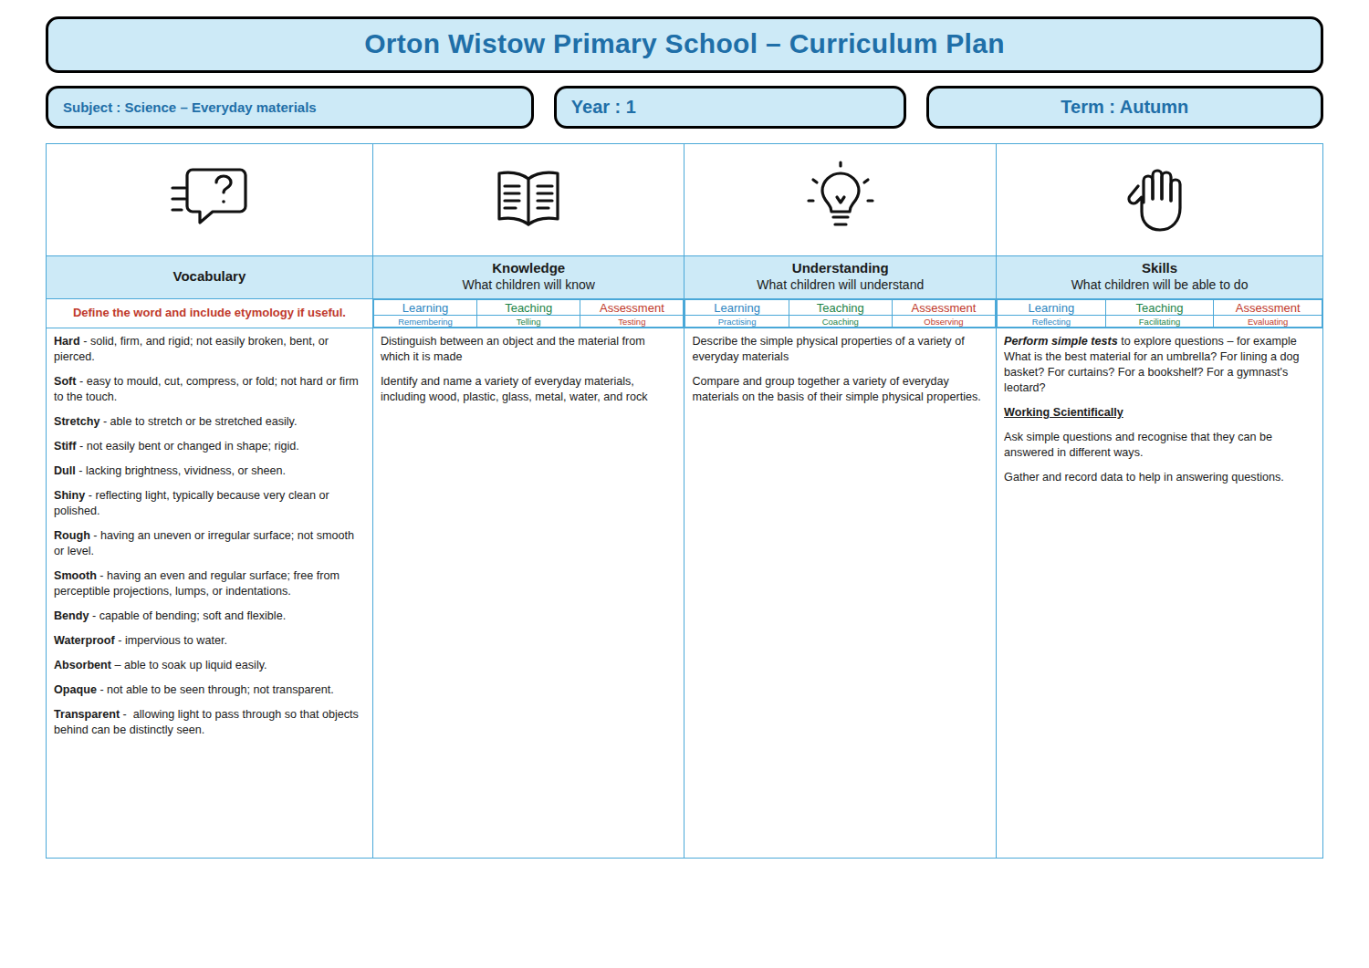Orton Wistow Primary School – Curriculum Plan
Subject : Science – Everyday materials
Year : 1
Term : Autumn
| Vocabulary | Knowledge What children will know | Understanding What children will understand | Skills What children will be able to do |
| Define the word and include etymology if useful. | / Learning / Teaching / Assessment / / Remembering / Telling / Testing / | / Learning / Teaching / Assessment / / Practising / Coaching / Observing / | / Learning / Teaching / Assessment / / Reflecting / Facilitating / Evaluating / |
| Hard - solid, firm, and rigid; not easily broken, bent, or pierced. Soft - easy to mould, cut, compress, or fold; not hard or firm to the touch. Stretchy - able to stretch or be stretched easily. Stiff - not easily bent or changed in shape; rigid. Dull - lacking brightness, vividness, or sheen. Shiny - reflecting light, typically because very clean or polished. Rough - having an uneven or irregular surface; not smooth or level. Smooth - having an even and regular surface; free from perceptible projections, lumps, or indentations. Bendy - capable of bending; soft and flexible. Waterproof - impervious to water. Absorbent – able to soak up liquid easily. Opaque - not able to be seen through; not transparent. Transparent - allowing light to pass through so that objects behind can be distinctly seen. | Distinguish between an object and the material from which it is made Identify and name a variety of everyday materials, including wood, plastic, glass, metal, water, and rock | Describe the simple physical properties of a variety of everyday materials Compare and group together a variety of everyday materials on the basis of their simple physical properties. | Perform simple tests to explore questions – for example What is the best material for an umbrella? For lining a dog basket? For curtains? For a bookshelf? For a gymnast's leotard? Working Scientifically Ask simple questions and recognise that they can be answered in different ways. Gather and record data to help in answering questions. |